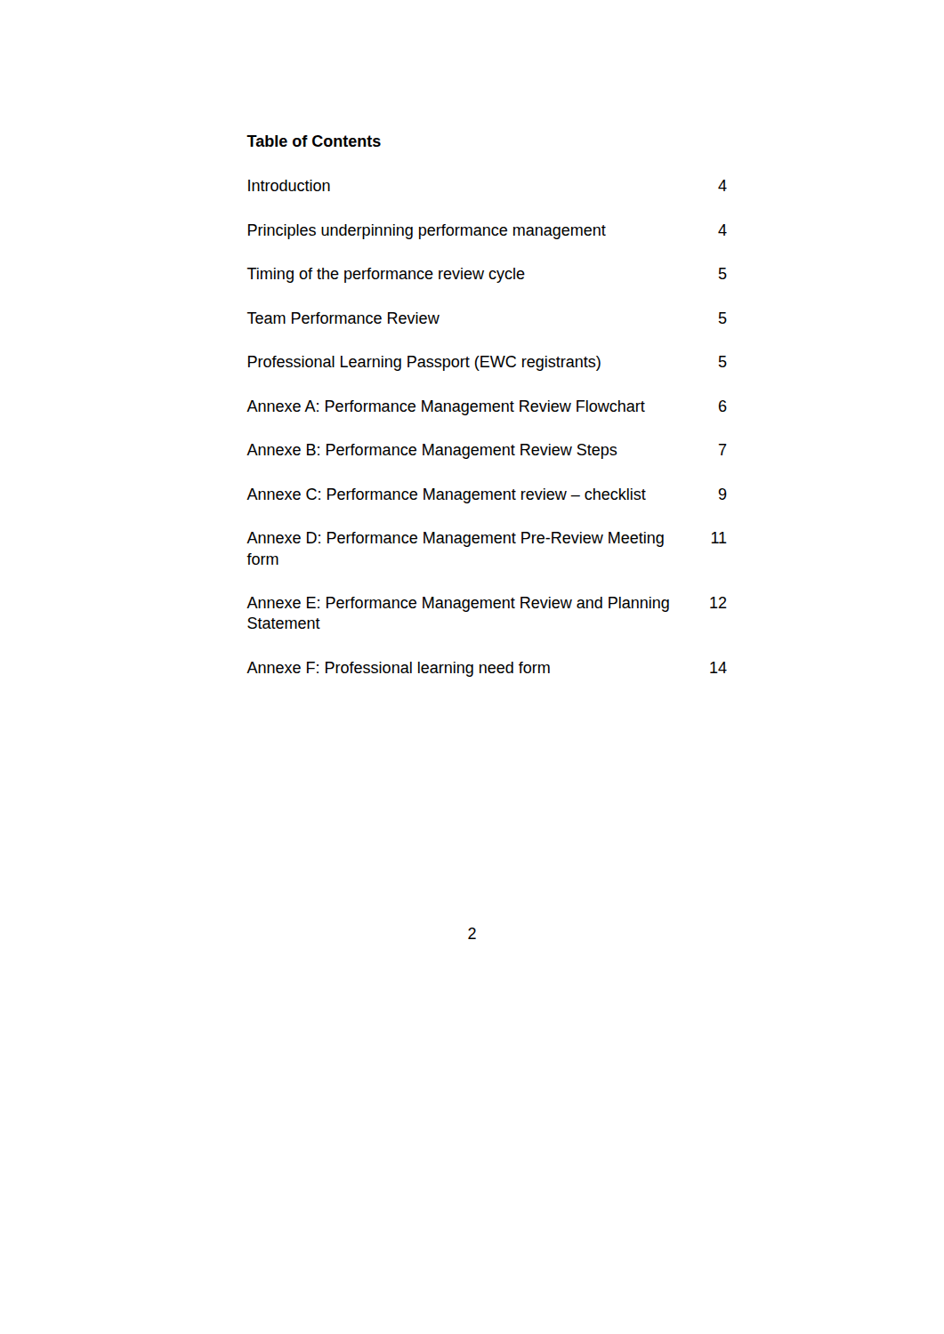Table of Contents
| Introduction | 4 |
| Principles underpinning performance management | 4 |
| Timing of the performance review cycle | 5 |
| Team Performance Review | 5 |
| Professional Learning Passport (EWC registrants) | 5 |
| Annexe A: Performance Management Review Flowchart | 6 |
| Annexe B: Performance Management Review Steps | 7 |
| Annexe C: Performance Management review – checklist | 9 |
| Annexe D: Performance Management Pre-Review Meeting form | 11 |
| Annexe E: Performance Management Review and Planning Statement | 12 |
| Annexe F: Professional learning need form | 14 |
2